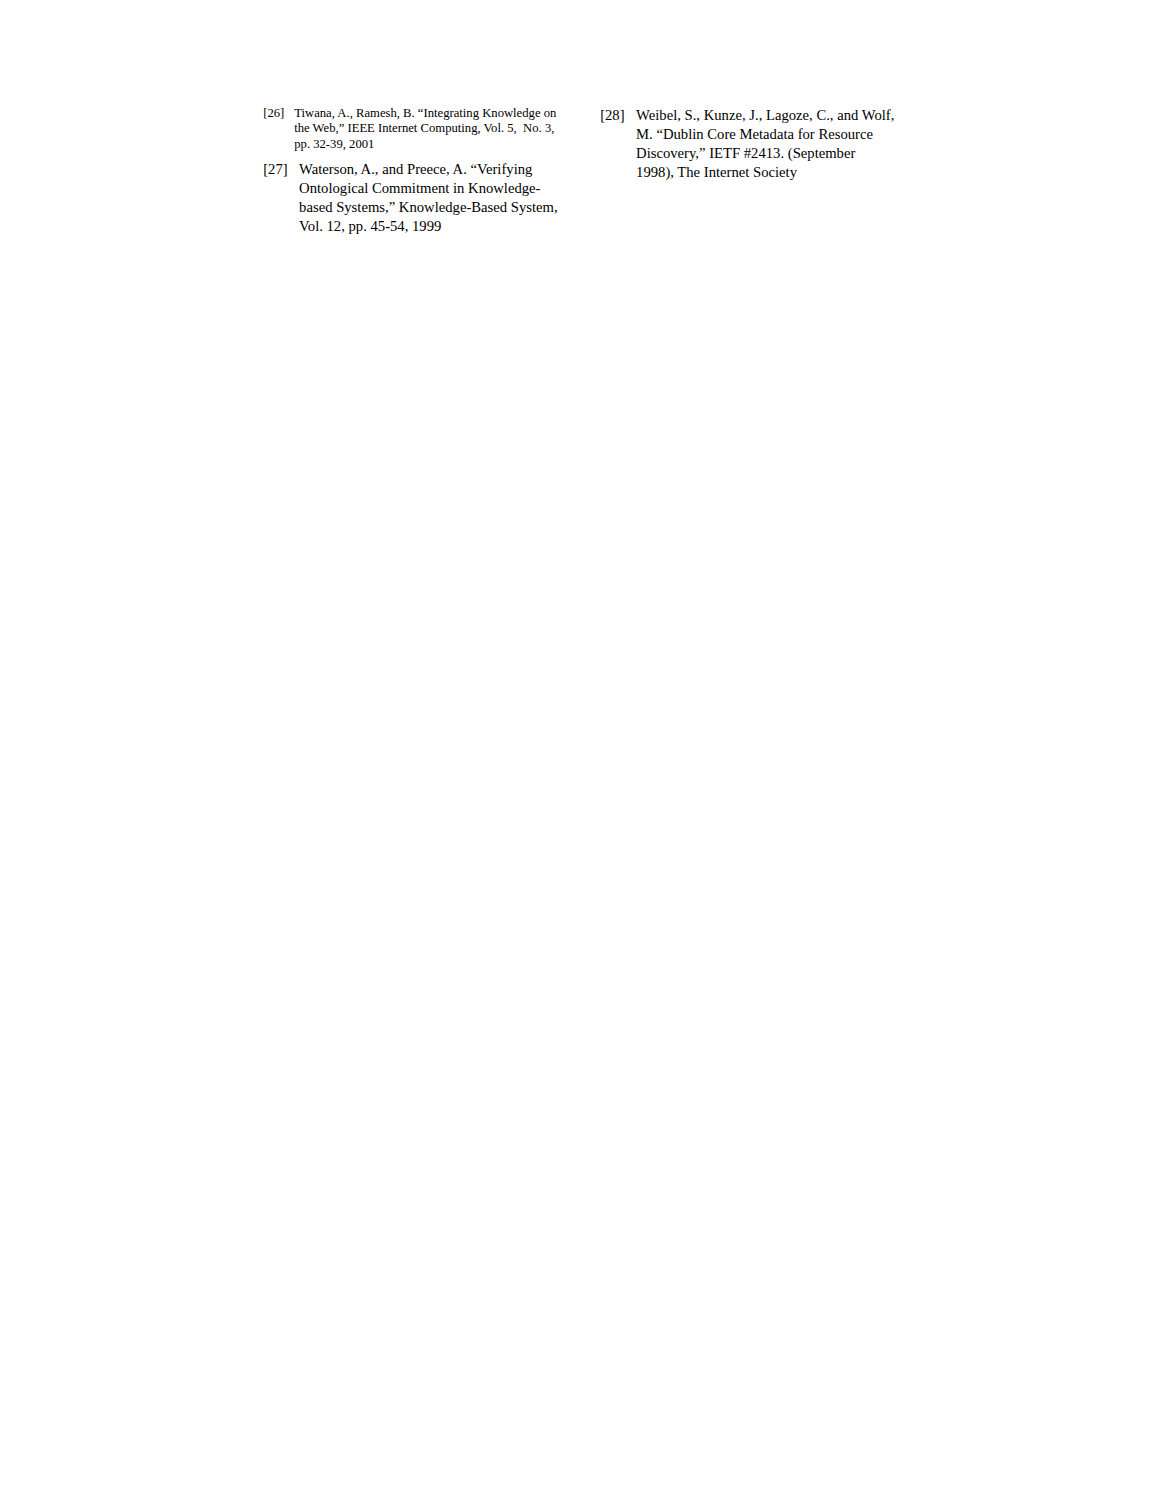[26] Tiwana, A., Ramesh, B. “Integrating Knowledge on the Web,” IEEE Internet Computing, Vol. 5, No. 3, pp. 32-39, 2001
[27] Waterson, A., and Preece, A. “Verifying Ontological Commitment in Knowledge-based Systems,” Knowledge-Based System, Vol. 12, pp. 45-54, 1999
[28] Weibel, S., Kunze, J., Lagoze, C., and Wolf, M. “Dublin Core Metadata for Resource Discovery,” IETF #2413. (September 1998), The Internet Society